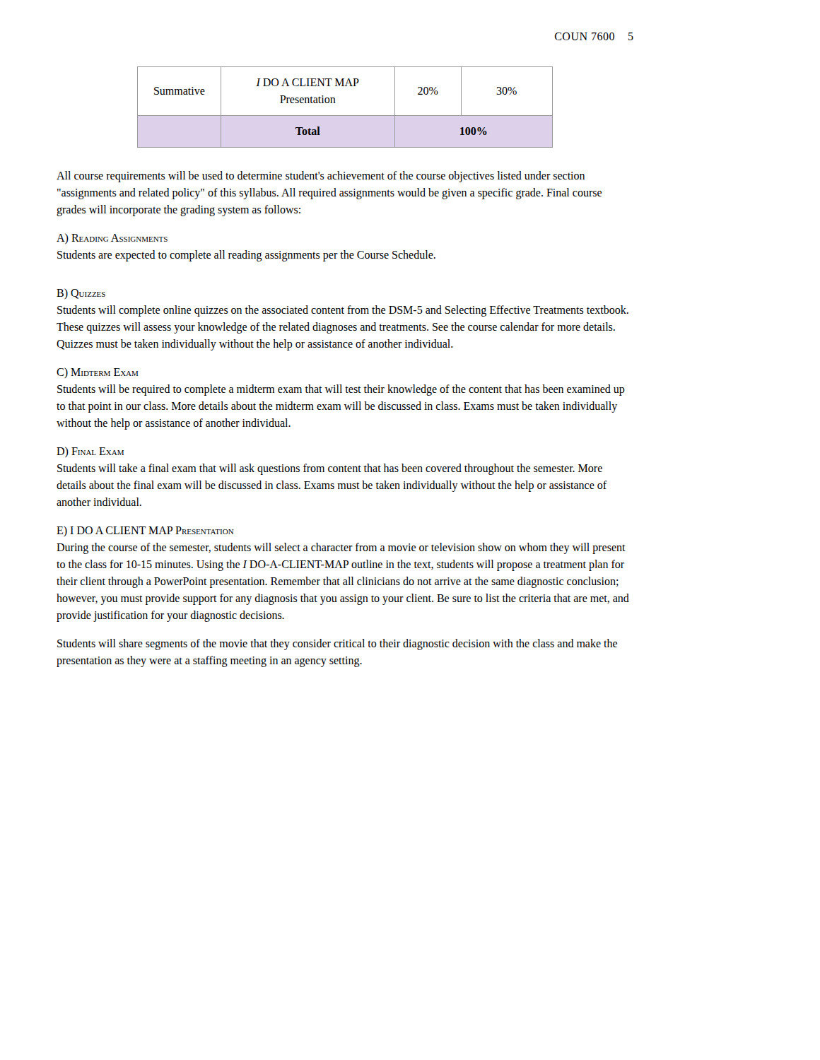COUN 76005
| Summative | I DO A CLIENT MAP Presentation | 20% | 30% |
| | Total | 100% |
All course requirements will be used to determine student's achievement of the course objectives listed under section "assignments and related policy" of this syllabus. All required assignments would be given a specific grade. Final course grades will incorporate the grading system as follows:
A) Reading Assignments
Students are expected to complete all reading assignments per the Course Schedule.
B) Quizzes
Students will complete online quizzes on the associated content from the DSM-5 and Selecting Effective Treatments textbook. These quizzes will assess your knowledge of the related diagnoses and treatments. See the course calendar for more details. Quizzes must be taken individually without the help or assistance of another individual.
C) Midterm Exam
Students will be required to complete a midterm exam that will test their knowledge of the content that has been examined up to that point in our class. More details about the midterm exam will be discussed in class. Exams must be taken individually without the help or assistance of another individual.
D) Final Exam
Students will take a final exam that will ask questions from content that has been covered throughout the semester. More details about the final exam will be discussed in class. Exams must be taken individually without the help or assistance of another individual.
E) I DO A CLIENT MAP Presentation
During the course of the semester, students will select a character from a movie or television show on whom they will present to the class for 10-15 minutes. Using the I DO-A-CLIENT-MAP outline in the text, students will propose a treatment plan for their client through a PowerPoint presentation. Remember that all clinicians do not arrive at the same diagnostic conclusion; however, you must provide support for any diagnosis that you assign to your client. Be sure to list the criteria that are met, and provide justification for your diagnostic decisions.
Students will share segments of the movie that they consider critical to their diagnostic decision with the class and make the presentation as they were at a staffing meeting in an agency setting.